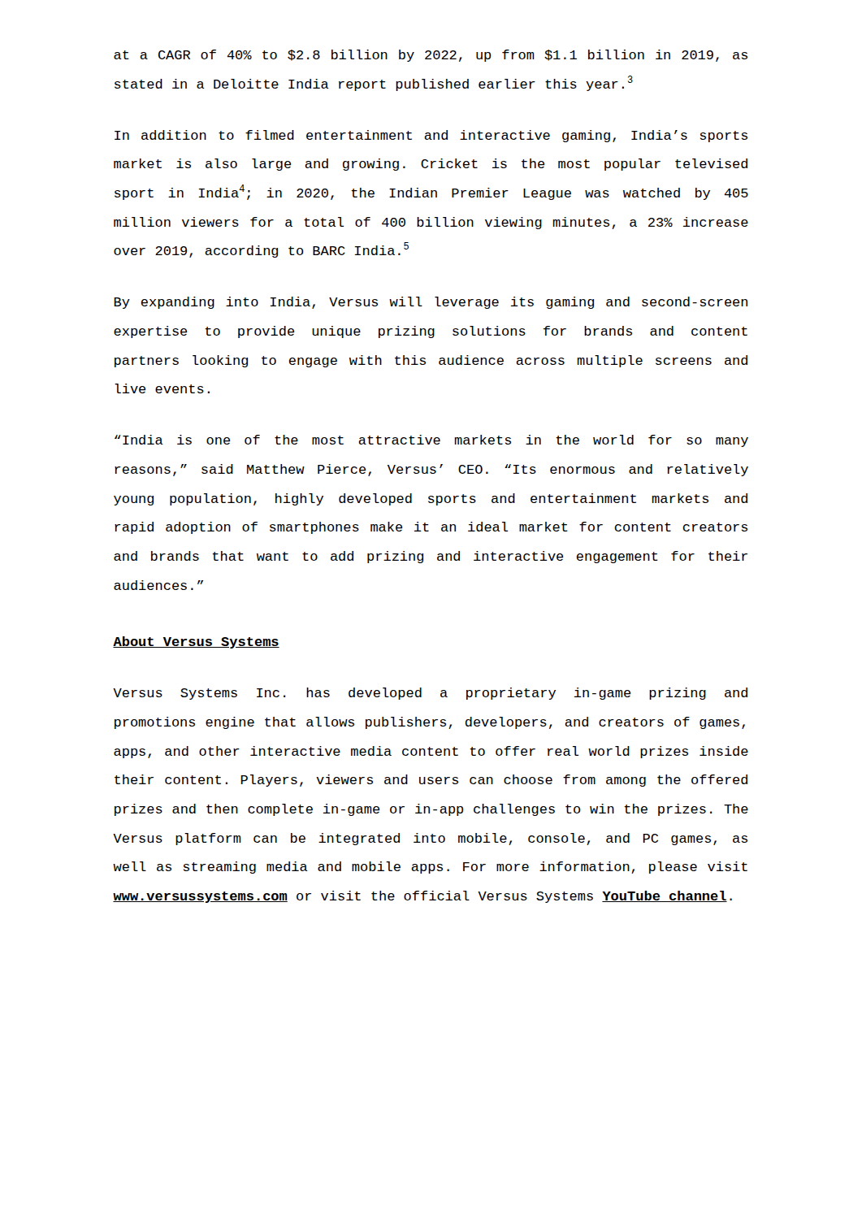at a CAGR of 40% to $2.8 billion by 2022, up from $1.1 billion in 2019, as stated in a Deloitte India report published earlier this year.3
In addition to filmed entertainment and interactive gaming, India’s sports market is also large and growing. Cricket is the most popular televised sport in India4; in 2020, the Indian Premier League was watched by 405 million viewers for a total of 400 billion viewing minutes, a 23% increase over 2019, according to BARC India.5
By expanding into India, Versus will leverage its gaming and second-screen expertise to provide unique prizing solutions for brands and content partners looking to engage with this audience across multiple screens and live events.
“India is one of the most attractive markets in the world for so many reasons,” said Matthew Pierce, Versus’ CEO. “Its enormous and relatively young population, highly developed sports and entertainment markets and rapid adoption of smartphones make it an ideal market for content creators and brands that want to add prizing and interactive engagement for their audiences.”
About Versus Systems
Versus Systems Inc. has developed a proprietary in-game prizing and promotions engine that allows publishers, developers, and creators of games, apps, and other interactive media content to offer real world prizes inside their content. Players, viewers and users can choose from among the offered prizes and then complete in-game or in-app challenges to win the prizes. The Versus platform can be integrated into mobile, console, and PC games, as well as streaming media and mobile apps. For more information, please visit www.versussystems.com or visit the official Versus Systems YouTube channel.